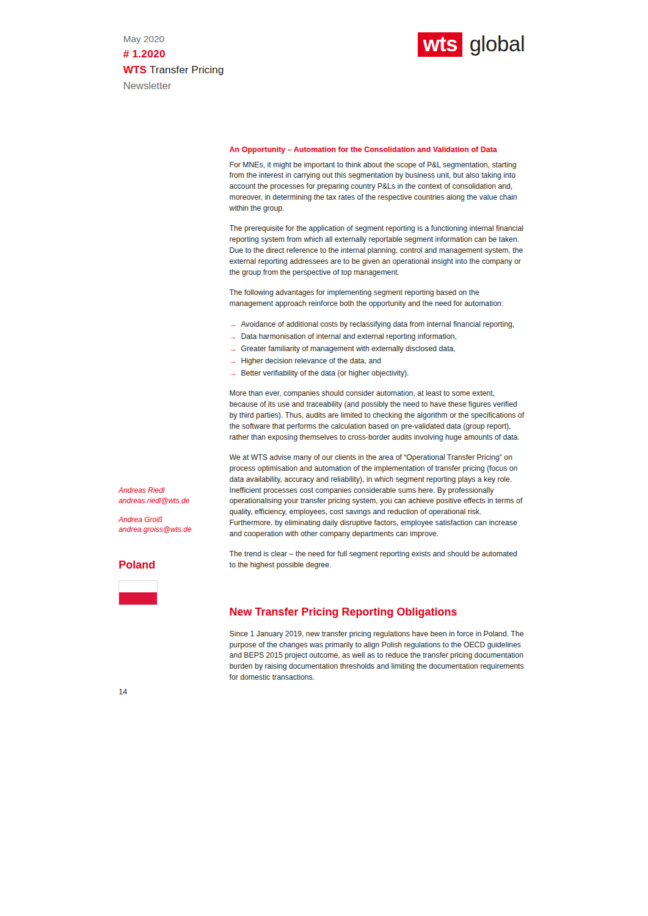May 2020
# 1.2020
WTS Transfer Pricing
Newsletter
wts global
Andreas Riedl andreas.riedl@wts.de
Andrea Groiß andrea.groiss@wts.de
Poland
An Opportunity – Automation for the Consolidation and Validation of Data
For MNEs, it might be important to think about the scope of P&L segmentation, starting from the interest in carrying out this segmentation by business unit, but also taking into account the processes for preparing country P&Ls in the context of consolidation and, moreover, in determining the tax rates of the respective countries along the value chain within the group.
The prerequisite for the application of segment reporting is a functioning internal financial reporting system from which all externally reportable segment information can be taken. Due to the direct reference to the internal planning, control and management system, the external reporting addressees are to be given an operational insight into the company or the group from the perspective of top management.
The following advantages for implementing segment reporting based on the management approach reinforce both the opportunity and the need for automation:
Avoidance of additional costs by reclassifying data from internal financial reporting,
Data harmonisation of internal and external reporting information,
Greater familiarity of management with externally disclosed data,
Higher decision relevance of the data, and
Better verifiability of the data (or higher objectivity).
More than ever, companies should consider automation, at least to some extent, because of its use and traceability (and possibly the need to have these figures verified by third parties). Thus, audits are limited to checking the algorithm or the specifications of the software that performs the calculation based on pre-validated data (group report), rather than exposing themselves to cross-border audits involving huge amounts of data.
We at WTS advise many of our clients in the area of “Operational Transfer Pricing” on process optimisation and automation of the implementation of transfer pricing (focus on data availability, accuracy and reliability), in which segment reporting plays a key role. Inefficient processes cost companies considerable sums here. By professionally operationalising your transfer pricing system, you can achieve positive effects in terms of quality, efficiency, employees, cost savings and reduction of operational risk. Furthermore, by eliminating daily disruptive factors, employee satisfaction can increase and cooperation with other company departments can improve.
The trend is clear – the need for full segment reporting exists and should be automated to the highest possible degree.
New Transfer Pricing Reporting Obligations
Since 1 January 2019, new transfer pricing regulations have been in force in Poland. The purpose of the changes was primarily to align Polish regulations to the OECD guidelines and BEPS 2015 project outcome, as well as to reduce the transfer pricing documentation burden by raising documentation thresholds and limiting the documentation requirements for domestic transactions.
14